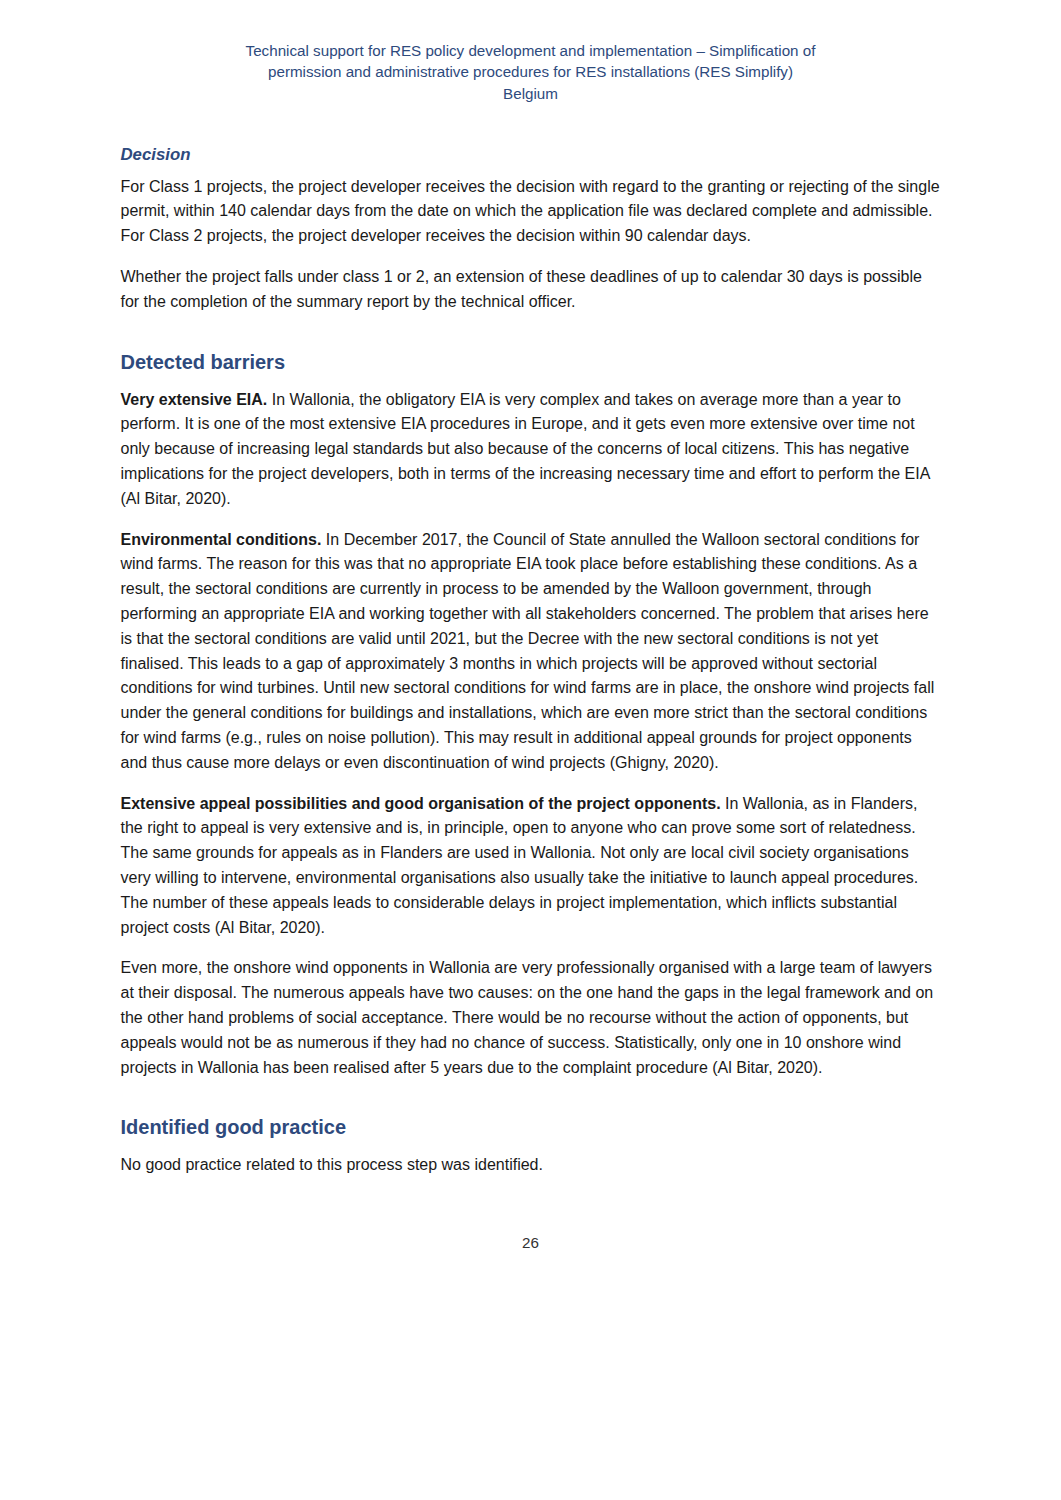Technical support for RES policy development and implementation – Simplification of
permission and administrative procedures for RES installations (RES Simplify)
Belgium
Decision
For Class 1 projects, the project developer receives the decision with regard to the granting or rejecting of the single permit, within 140 calendar days from the date on which the application file was declared complete and admissible. For Class 2 projects, the project developer receives the decision within 90 calendar days.
Whether the project falls under class 1 or 2, an extension of these deadlines of up to calendar 30 days is possible for the completion of the summary report by the technical officer.
Detected barriers
Very extensive EIA. In Wallonia, the obligatory EIA is very complex and takes on average more than a year to perform. It is one of the most extensive EIA procedures in Europe, and it gets even more extensive over time not only because of increasing legal standards but also because of the concerns of local citizens. This has negative implications for the project developers, both in terms of the increasing necessary time and effort to perform the EIA (Al Bitar, 2020).
Environmental conditions. In December 2017, the Council of State annulled the Walloon sectoral conditions for wind farms. The reason for this was that no appropriate EIA took place before establishing these conditions. As a result, the sectoral conditions are currently in process to be amended by the Walloon government, through performing an appropriate EIA and working together with all stakeholders concerned. The problem that arises here is that the sectoral conditions are valid until 2021, but the Decree with the new sectoral conditions is not yet finalised. This leads to a gap of approximately 3 months in which projects will be approved without sectorial conditions for wind turbines. Until new sectoral conditions for wind farms are in place, the onshore wind projects fall under the general conditions for buildings and installations, which are even more strict than the sectoral conditions for wind farms (e.g., rules on noise pollution). This may result in additional appeal grounds for project opponents and thus cause more delays or even discontinuation of wind projects (Ghigny, 2020).
Extensive appeal possibilities and good organisation of the project opponents. In Wallonia, as in Flanders, the right to appeal is very extensive and is, in principle, open to anyone who can prove some sort of relatedness. The same grounds for appeals as in Flanders are used in Wallonia. Not only are local civil society organisations very willing to intervene, environmental organisations also usually take the initiative to launch appeal procedures. The number of these appeals leads to considerable delays in project implementation, which inflicts substantial project costs (Al Bitar, 2020).
Even more, the onshore wind opponents in Wallonia are very professionally organised with a large team of lawyers at their disposal. The numerous appeals have two causes: on the one hand the gaps in the legal framework and on the other hand problems of social acceptance. There would be no recourse without the action of opponents, but appeals would not be as numerous if they had no chance of success. Statistically, only one in 10 onshore wind projects in Wallonia has been realised after 5 years due to the complaint procedure (Al Bitar, 2020).
Identified good practice
No good practice related to this process step was identified.
26